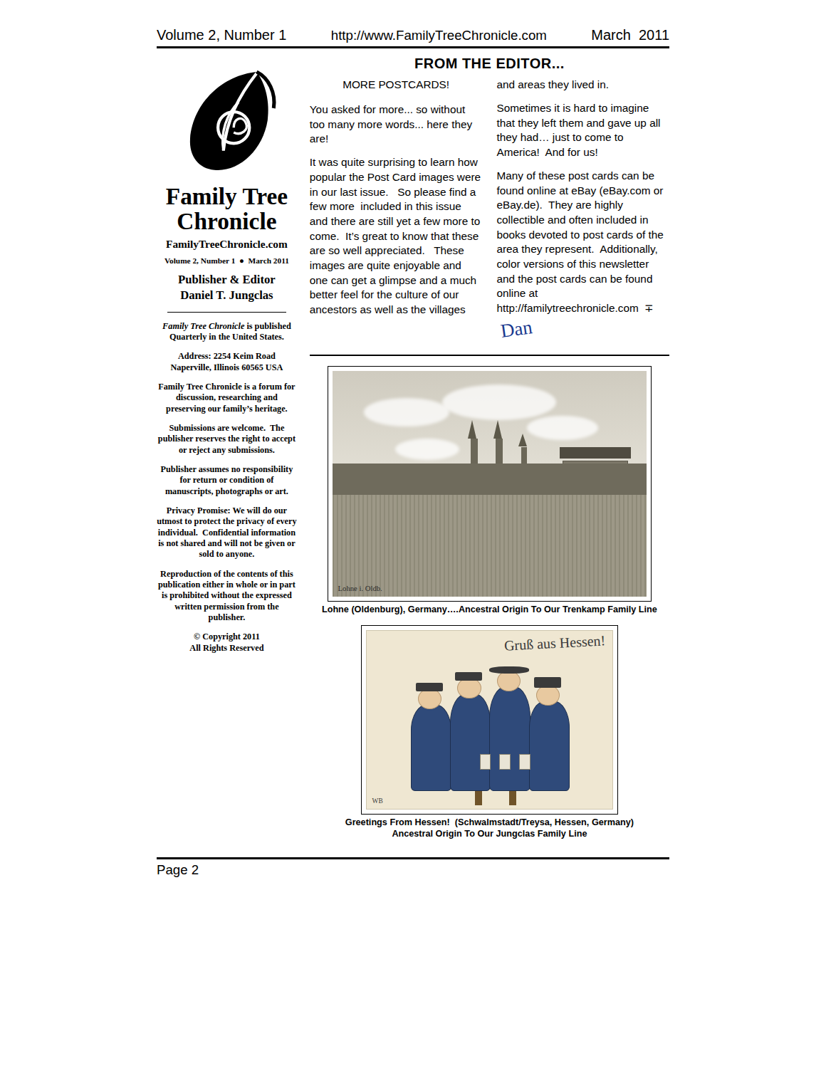Volume 2, Number 1
http://www.FamilyTreeChronicle.com
March 2011
Family Tree
Chronicle
FamilyTreeChronicle.com
Volume 2, Number 1 ● March 2011
Publisher & Editor
Daniel T. Jungclas
Family Tree Chronicle is published Quarterly in the United States.
Address: 2254 Keim Road
Naperville, Illinois 60565 USA
Family Tree Chronicle is a forum for discussion, researching and preserving our family’s heritage.
Submissions are welcome. The publisher reserves the right to accept or reject any submissions.
Publisher assumes no responsibility for return or condition of manuscripts, photographs or art.
Privacy Promise: We will do our utmost to protect the privacy of every individual. Confidential information is not shared and will not be given or sold to anyone.
Reproduction of the contents of this publication either in whole or in part is prohibited without the expressed written permission from the publisher.
© Copyright 2011
All Rights Reserved
FROM THE EDITOR...
MORE POSTCARDS!
You asked for more... so without too many more words... here they are!
It was quite surprising to learn how popular the Post Card images were in our last issue. So please find a few more included in this issue and there are still yet a few more to come. It’s great to know that these are so well appreciated. These images are quite enjoyable and one can get a glimpse and a much better feel for the culture of our ancestors as well as the villages
and areas they lived in.
Sometimes it is hard to imagine that they left them and gave up all they had… just to come to America! And for us!
Many of these post cards can be found online at eBay (eBay.com or eBay.de). They are highly collectible and often included in books devoted to post cards of the area they represent. Additionally, color versions of this newsletter and the post cards can be found online at http://familytreechronicle.com ∓Dan
Lohne i. Oldb.
Lohne (Oldenburg), Germany….Ancestral Origin To Our Trenkamp Family Line
Gruß aus Hessen!
WB
Greetings From Hessen! (Schwalmstadt/Treysa, Hessen, Germany)
Ancestral Origin To Our Jungclas Family Line
Page 2